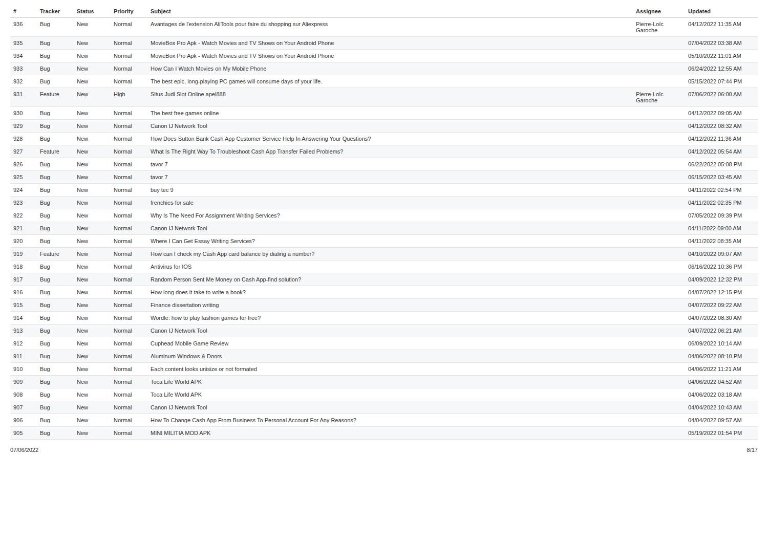| # | Tracker | Status | Priority | Subject | Assignee | Updated |
| --- | --- | --- | --- | --- | --- | --- |
| 936 | Bug | New | Normal | Avantages de l'extension AliTools pour faire du shopping sur Aliexpress | Pierre-Loïc Garoche | 04/12/2022 11:35 AM |
| 935 | Bug | New | Normal | MovieBox Pro Apk - Watch Movies and TV Shows on Your Android Phone | | 07/04/2022 03:38 AM |
| 934 | Bug | New | Normal | MovieBox Pro Apk - Watch Movies and TV Shows on Your Android Phone | | 05/10/2022 11:01 AM |
| 933 | Bug | New | Normal | How Can I Watch Movies on My Mobile Phone | | 06/24/2022 12:55 AM |
| 932 | Bug | New | Normal | The best epic, long-playing PC games will consume days of your life. | | 05/15/2022 07:44 PM |
| 931 | Feature | New | High | Situs Judi Slot Online apel888 | Pierre-Loïc Garoche | 07/06/2022 06:00 AM |
| 930 | Bug | New | Normal | The best free games online | | 04/12/2022 09:05 AM |
| 929 | Bug | New | Normal | Canon IJ Network Tool | | 04/12/2022 08:32 AM |
| 928 | Bug | New | Normal | How Does Sutton Bank Cash App Customer Service Help In Answering Your Questions? | | 04/12/2022 11:36 AM |
| 927 | Feature | New | Normal | What Is The Right Way To Troubleshoot Cash App Transfer Failed Problems? | | 04/12/2022 05:54 AM |
| 926 | Bug | New | Normal | tavor 7 | | 06/22/2022 05:08 PM |
| 925 | Bug | New | Normal | tavor 7 | | 06/15/2022 03:45 AM |
| 924 | Bug | New | Normal | buy tec 9 | | 04/11/2022 02:54 PM |
| 923 | Bug | New | Normal | frenchies for sale | | 04/11/2022 02:35 PM |
| 922 | Bug | New | Normal | Why Is The Need For Assignment Writing Services? | | 07/05/2022 09:39 PM |
| 921 | Bug | New | Normal | Canon IJ Network Tool | | 04/11/2022 09:00 AM |
| 920 | Bug | New | Normal | Where I Can Get Essay Writing Services? | | 04/11/2022 08:35 AM |
| 919 | Feature | New | Normal | How can I check my Cash App card balance by dialing a number? | | 04/10/2022 09:07 AM |
| 918 | Bug | New | Normal | Antivirus for IOS | | 06/16/2022 10:36 PM |
| 917 | Bug | New | Normal | Random Person Sent Me Money on Cash App-find solution? | | 04/09/2022 12:32 PM |
| 916 | Bug | New | Normal | How long does it take to write a book? | | 04/07/2022 12:15 PM |
| 915 | Bug | New | Normal | Finance dissertation writing | | 04/07/2022 09:22 AM |
| 914 | Bug | New | Normal | Wordle: how to play fashion games for free? | | 04/07/2022 08:30 AM |
| 913 | Bug | New | Normal | Canon IJ Network Tool | | 04/07/2022 06:21 AM |
| 912 | Bug | New | Normal | Cuphead Mobile Game Review | | 06/09/2022 10:14 AM |
| 911 | Bug | New | Normal | Aluminum Windows & Doors | | 04/06/2022 08:10 PM |
| 910 | Bug | New | Normal | Each content looks unisize or not formated | | 04/06/2022 11:21 AM |
| 909 | Bug | New | Normal | Toca Life World APK | | 04/06/2022 04:52 AM |
| 908 | Bug | New | Normal | Toca Life World APK | | 04/06/2022 03:18 AM |
| 907 | Bug | New | Normal | Canon IJ Network Tool | | 04/04/2022 10:43 AM |
| 906 | Bug | New | Normal | How To Change Cash App From Business To Personal Account For Any Reasons? | | 04/04/2022 09:57 AM |
| 905 | Bug | New | Normal | MINI MILITIA MOD APK | | 05/19/2022 01:54 PM |
07/06/2022 8/17